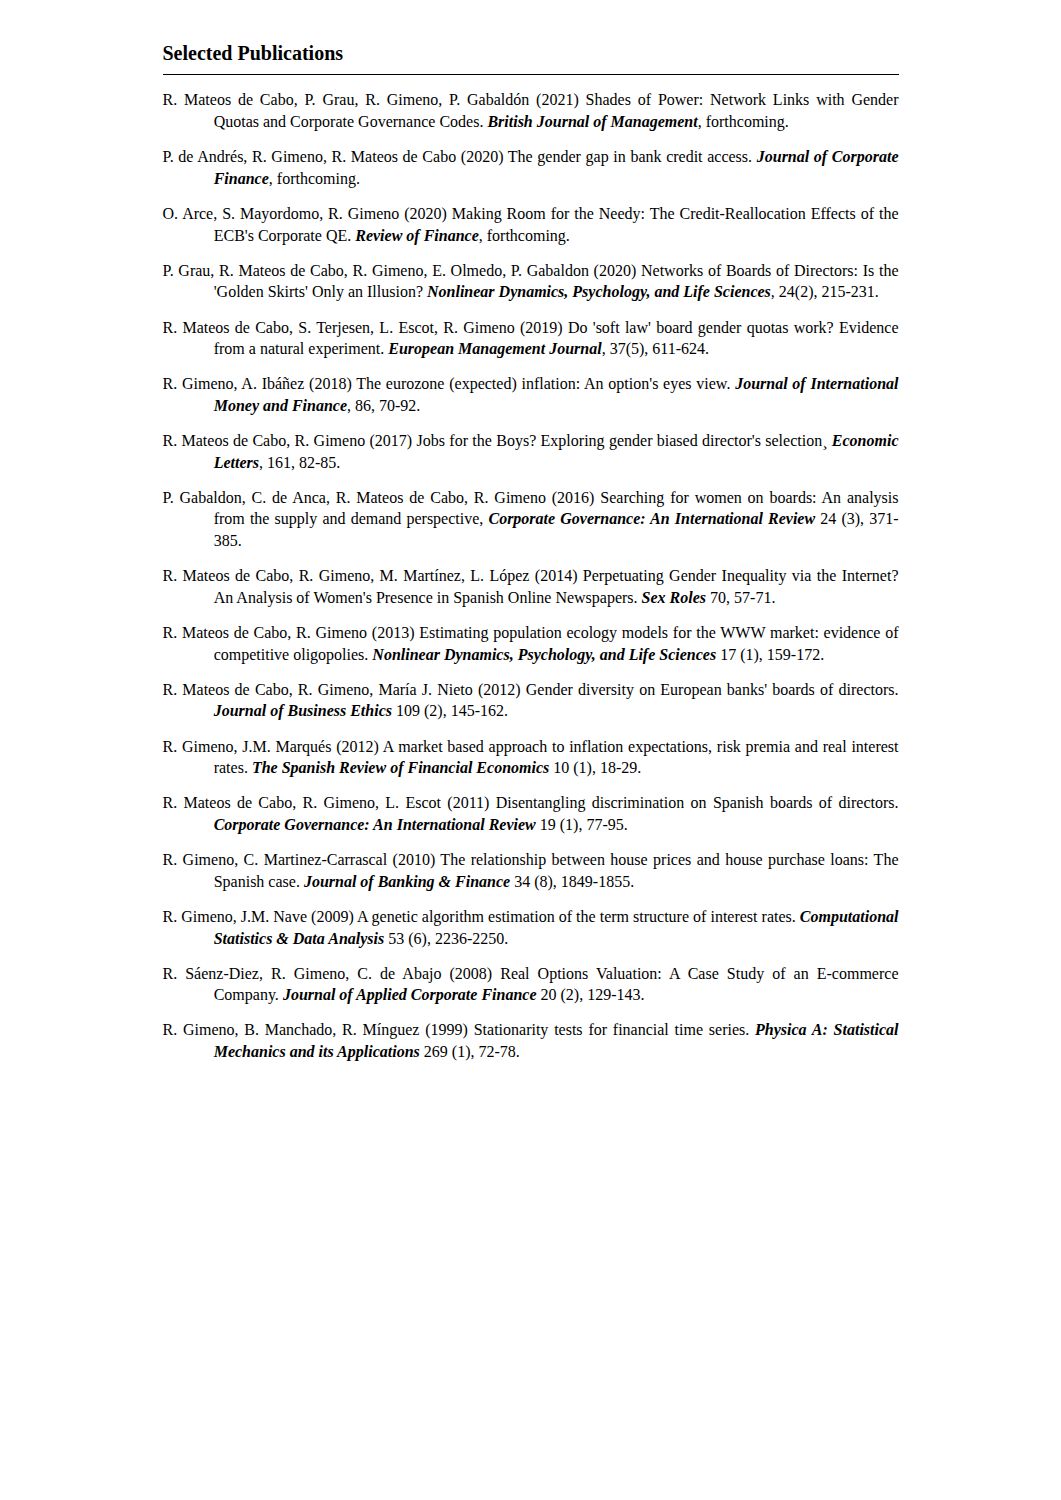Selected Publications
R. Mateos de Cabo, P. Grau, R. Gimeno, P. Gabaldón (2021) Shades of Power: Network Links with Gender Quotas and Corporate Governance Codes. British Journal of Management, forthcoming.
P. de Andrés, R. Gimeno, R. Mateos de Cabo (2020) The gender gap in bank credit access. Journal of Corporate Finance, forthcoming.
O. Arce, S. Mayordomo, R. Gimeno (2020) Making Room for the Needy: The Credit-Reallocation Effects of the ECB's Corporate QE. Review of Finance, forthcoming.
P. Grau, R. Mateos de Cabo, R. Gimeno, E. Olmedo, P. Gabaldon (2020) Networks of Boards of Directors: Is the 'Golden Skirts' Only an Illusion? Nonlinear Dynamics, Psychology, and Life Sciences, 24(2), 215-231.
R. Mateos de Cabo, S. Terjesen, L. Escot, R. Gimeno (2019) Do 'soft law' board gender quotas work? Evidence from a natural experiment. European Management Journal, 37(5), 611-624.
R. Gimeno, A. Ibáñez (2018) The eurozone (expected) inflation: An option's eyes view. Journal of International Money and Finance, 86, 70-92.
R. Mateos de Cabo, R. Gimeno (2017) Jobs for the Boys? Exploring gender biased director's selection¸ Economic Letters, 161, 82-85.
P. Gabaldon, C. de Anca, R. Mateos de Cabo, R. Gimeno (2016) Searching for women on boards: An analysis from the supply and demand perspective, Corporate Governance: An International Review 24 (3), 371-385.
R. Mateos de Cabo, R. Gimeno, M. Martínez, L. López (2014) Perpetuating Gender Inequality via the Internet? An Analysis of Women's Presence in Spanish Online Newspapers. Sex Roles 70, 57-71.
R. Mateos de Cabo, R. Gimeno (2013) Estimating population ecology models for the WWW market: evidence of competitive oligopolies. Nonlinear Dynamics, Psychology, and Life Sciences 17 (1), 159-172.
R. Mateos de Cabo, R. Gimeno, María J. Nieto (2012) Gender diversity on European banks' boards of directors. Journal of Business Ethics 109 (2), 145-162.
R. Gimeno, J.M. Marqués (2012) A market based approach to inflation expectations, risk premia and real interest rates. The Spanish Review of Financial Economics 10 (1), 18-29.
R. Mateos de Cabo, R. Gimeno, L. Escot (2011) Disentangling discrimination on Spanish boards of directors. Corporate Governance: An International Review 19 (1), 77-95.
R. Gimeno, C. Martinez-Carrascal (2010) The relationship between house prices and house purchase loans: The Spanish case. Journal of Banking & Finance 34 (8), 1849-1855.
R. Gimeno, J.M. Nave (2009) A genetic algorithm estimation of the term structure of interest rates. Computational Statistics & Data Analysis 53 (6), 2236-2250.
R. Sáenz-Diez, R. Gimeno, C. de Abajo (2008) Real Options Valuation: A Case Study of an E-commerce Company. Journal of Applied Corporate Finance 20 (2), 129-143.
R. Gimeno, B. Manchado, R. Mínguez (1999) Stationarity tests for financial time series. Physica A: Statistical Mechanics and its Applications 269 (1), 72-78.